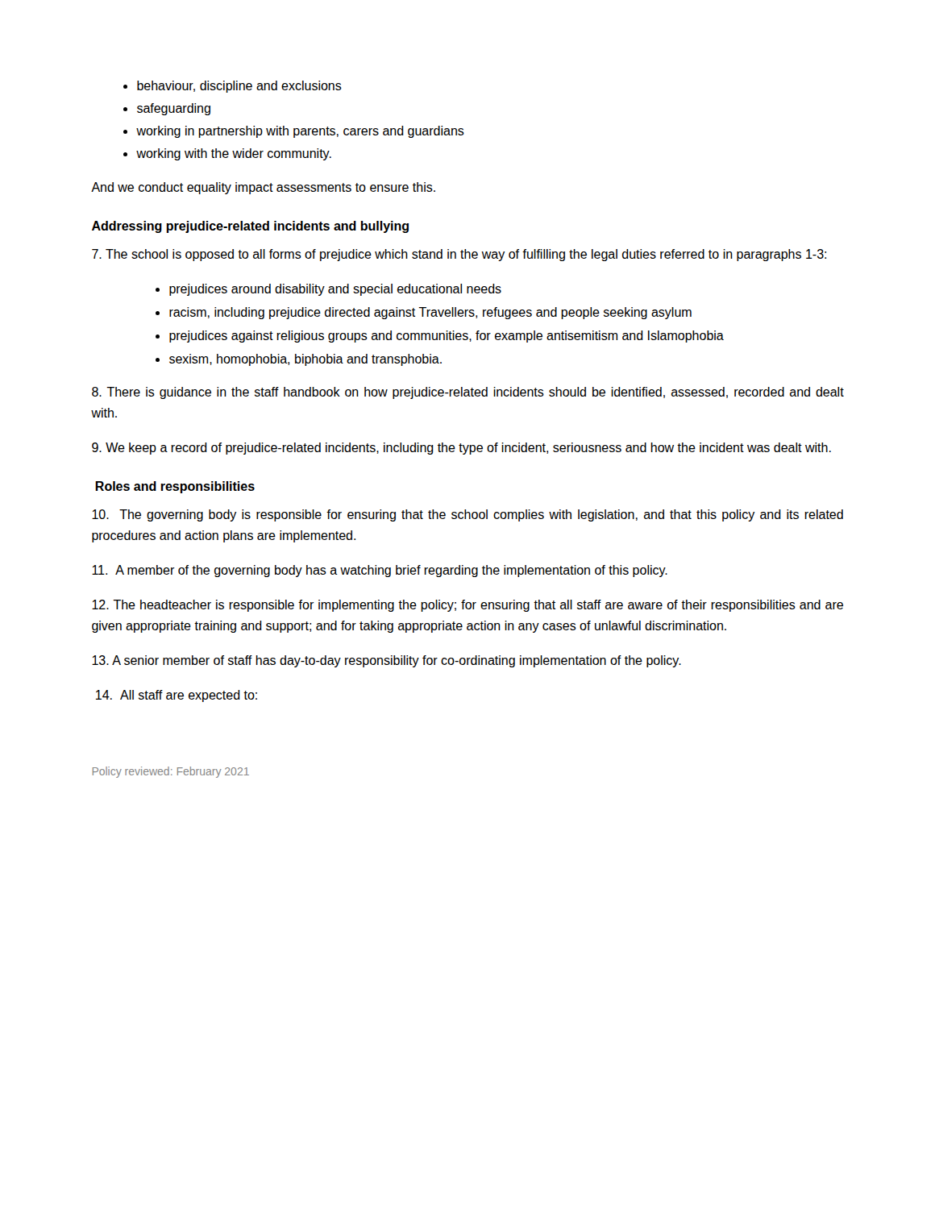behaviour, discipline and exclusions
safeguarding
working in partnership with parents, carers and guardians
working with the wider community.
And we conduct equality impact assessments to ensure this.
Addressing prejudice-related incidents and bullying
7. The school is opposed to all forms of prejudice which stand in the way of fulfilling the legal duties referred to in paragraphs 1-3:
prejudices around disability and special educational needs
racism, including prejudice directed against Travellers, refugees and people seeking asylum
prejudices against religious groups and communities, for example antisemitism and Islamophobia
sexism, homophobia, biphobia and transphobia.
8. There is guidance in the staff handbook on how prejudice-related incidents should be identified, assessed, recorded and dealt with.
9. We keep a record of prejudice-related incidents, including the type of incident, seriousness and how the incident was dealt with.
Roles and responsibilities
10. The governing body is responsible for ensuring that the school complies with legislation, and that this policy and its related procedures and action plans are implemented.
11. A member of the governing body has a watching brief regarding the implementation of this policy.
12. The headteacher is responsible for implementing the policy; for ensuring that all staff are aware of their responsibilities and are given appropriate training and support; and for taking appropriate action in any cases of unlawful discrimination.
13. A senior member of staff has day-to-day responsibility for co-ordinating implementation of the policy.
14. All staff are expected to:
Policy reviewed: February 2021